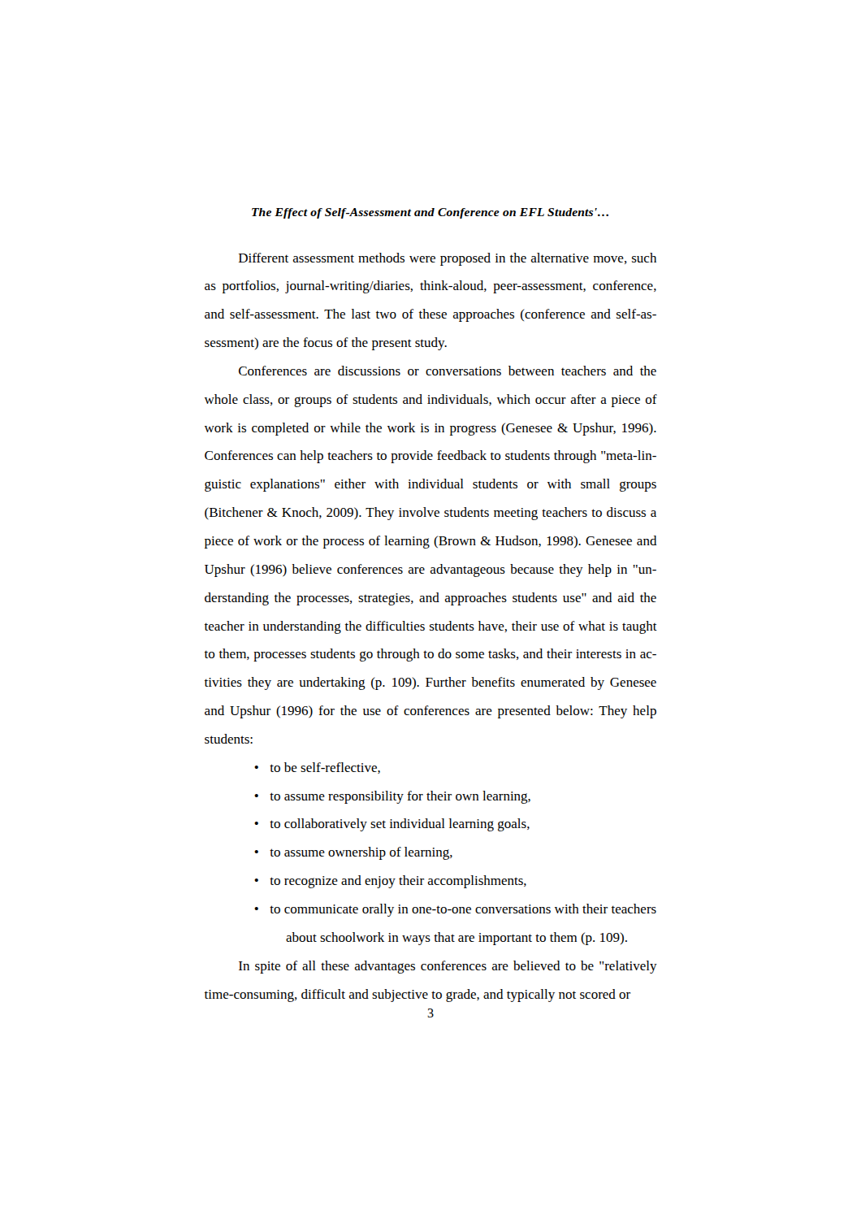The Effect of Self-Assessment and Conference on EFL Students'…
Different assessment methods were proposed in the alternative move, such as portfolios, journal-writing/diaries, think-aloud, peer-assessment, conference, and self-assessment. The last two of these approaches (conference and self-assessment) are the focus of the present study.
Conferences are discussions or conversations between teachers and the whole class, or groups of students and individuals, which occur after a piece of work is completed or while the work is in progress (Genesee & Upshur, 1996). Conferences can help teachers to provide feedback to students through "meta-linguistic explanations" either with individual students or with small groups (Bitchener & Knoch, 2009). They involve students meeting teachers to discuss a piece of work or the process of learning (Brown & Hudson, 1998). Genesee and Upshur (1996) believe conferences are advantageous because they help in "understanding the processes, strategies, and approaches students use" and aid the teacher in understanding the difficulties students have, their use of what is taught to them, processes students go through to do some tasks, and their interests in activities they are undertaking (p. 109). Further benefits enumerated by Genesee and Upshur (1996) for the use of conferences are presented below: They help students:
to be self-reflective,
to assume responsibility for their own learning,
to collaboratively set individual learning goals,
to assume ownership of learning,
to recognize and enjoy their accomplishments,
to communicate orally in one-to-one conversations with their teachersabout schoolwork in ways that are important to them (p. 109).
In spite of all these advantages conferences are believed to be "relatively time-consuming, difficult and subjective to grade, and typically not scored or
3